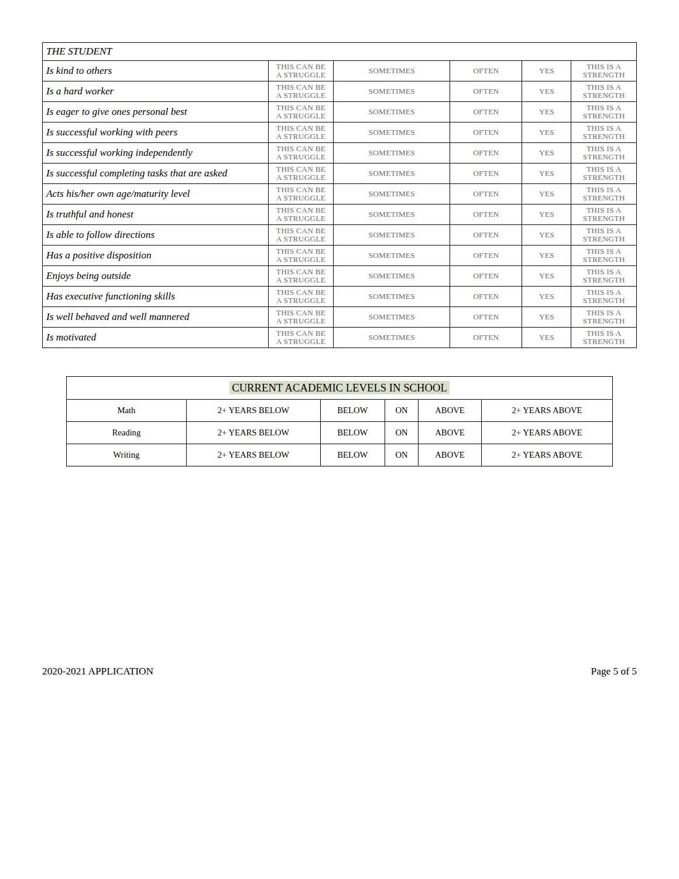| THE STUDENT |
| Is kind to others | THIS CAN BE A STRUGGLE | SOMETIMES | OFTEN | YES | THIS IS A STRENGTH |
| Is a hard worker | THIS CAN BE A STRUGGLE | SOMETIMES | OFTEN | YES | THIS IS A STRENGTH |
| Is eager to give ones personal best | THIS CAN BE A STRUGGLE | SOMETIMES | OFTEN | YES | THIS IS A STRENGTH |
| Is successful working with peers | THIS CAN BE A STRUGGLE | SOMETIMES | OFTEN | YES | THIS IS A STRENGTH |
| Is successful working independently | THIS CAN BE A STRUGGLE | SOMETIMES | OFTEN | YES | THIS IS A STRENGTH |
| Is successful completing tasks that are asked | THIS CAN BE A STRUGGLE | SOMETIMES | OFTEN | YES | THIS IS A STRENGTH |
| Acts his/her own age/maturity level | THIS CAN BE A STRUGGLE | SOMETIMES | OFTEN | YES | THIS IS A STRENGTH |
| Is truthful and honest | THIS CAN BE A STRUGGLE | SOMETIMES | OFTEN | YES | THIS IS A STRENGTH |
| Is able to follow directions | THIS CAN BE A STRUGGLE | SOMETIMES | OFTEN | YES | THIS IS A STRENGTH |
| Has a positive disposition | THIS CAN BE A STRUGGLE | SOMETIMES | OFTEN | YES | THIS IS A STRENGTH |
| Enjoys being outside | THIS CAN BE A STRUGGLE | SOMETIMES | OFTEN | YES | THIS IS A STRENGTH |
| Has executive functioning skills | THIS CAN BE A STRUGGLE | SOMETIMES | OFTEN | YES | THIS IS A STRENGTH |
| Is well behaved and well mannered | THIS CAN BE A STRUGGLE | SOMETIMES | OFTEN | YES | THIS IS A STRENGTH |
| Is motivated | THIS CAN BE A STRUGGLE | SOMETIMES | OFTEN | YES | THIS IS A STRENGTH |
| CURRENT ACADEMIC LEVELS IN SCHOOL |
| Math | 2+ YEARS BELOW | BELOW | ON | ABOVE | 2+ YEARS ABOVE |
| Reading | 2+ YEARS BELOW | BELOW | ON | ABOVE | 2+ YEARS ABOVE |
| Writing | 2+ YEARS BELOW | BELOW | ON | ABOVE | 2+ YEARS ABOVE |
2020-2021 APPLICATION Page 5 of 5